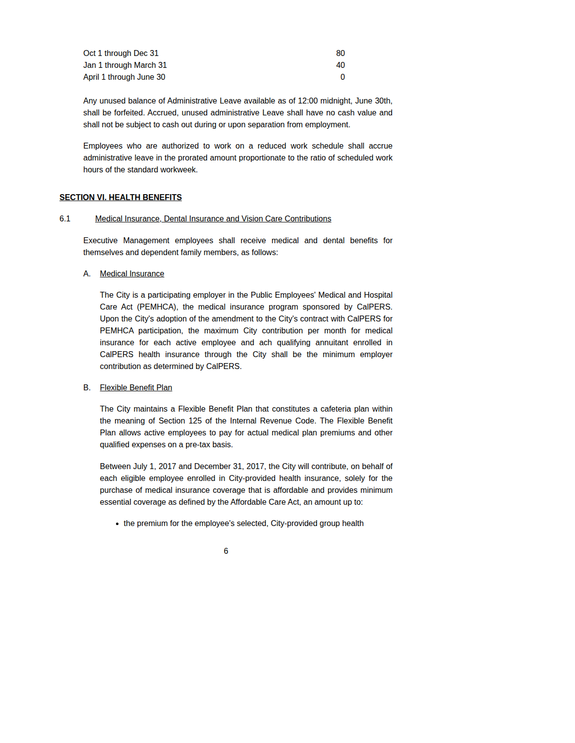Oct 1 through Dec 31 80
Jan 1 through March 31 40
April 1 through June 30 0
Any unused balance of Administrative Leave available as of 12:00 midnight, June 30th, shall be forfeited. Accrued, unused administrative Leave shall have no cash value and shall not be subject to cash out during or upon separation from employment.
Employees who are authorized to work on a reduced work schedule shall accrue administrative leave in the prorated amount proportionate to the ratio of scheduled work hours of the standard workweek.
SECTION VI. HEALTH BENEFITS
6.1 Medical Insurance, Dental Insurance and Vision Care Contributions
Executive Management employees shall receive medical and dental benefits for themselves and dependent family members, as follows:
A. Medical Insurance
The City is a participating employer in the Public Employees' Medical and Hospital Care Act (PEMHCA), the medical insurance program sponsored by CalPERS. Upon the City's adoption of the amendment to the City's contract with CalPERS for PEMHCA participation, the maximum City contribution per month for medical insurance for each active employee and ach qualifying annuitant enrolled in CalPERS health insurance through the City shall be the minimum employer contribution as determined by CalPERS.
B. Flexible Benefit Plan
The City maintains a Flexible Benefit Plan that constitutes a cafeteria plan within the meaning of Section 125 of the Internal Revenue Code. The Flexible Benefit Plan allows active employees to pay for actual medical plan premiums and other qualified expenses on a pre-tax basis.
Between July 1, 2017 and December 31, 2017, the City will contribute, on behalf of each eligible employee enrolled in City-provided health insurance, solely for the purchase of medical insurance coverage that is affordable and provides minimum essential coverage as defined by the Affordable Care Act, an amount up to:
the premium for the employee's selected, City-provided group health
6